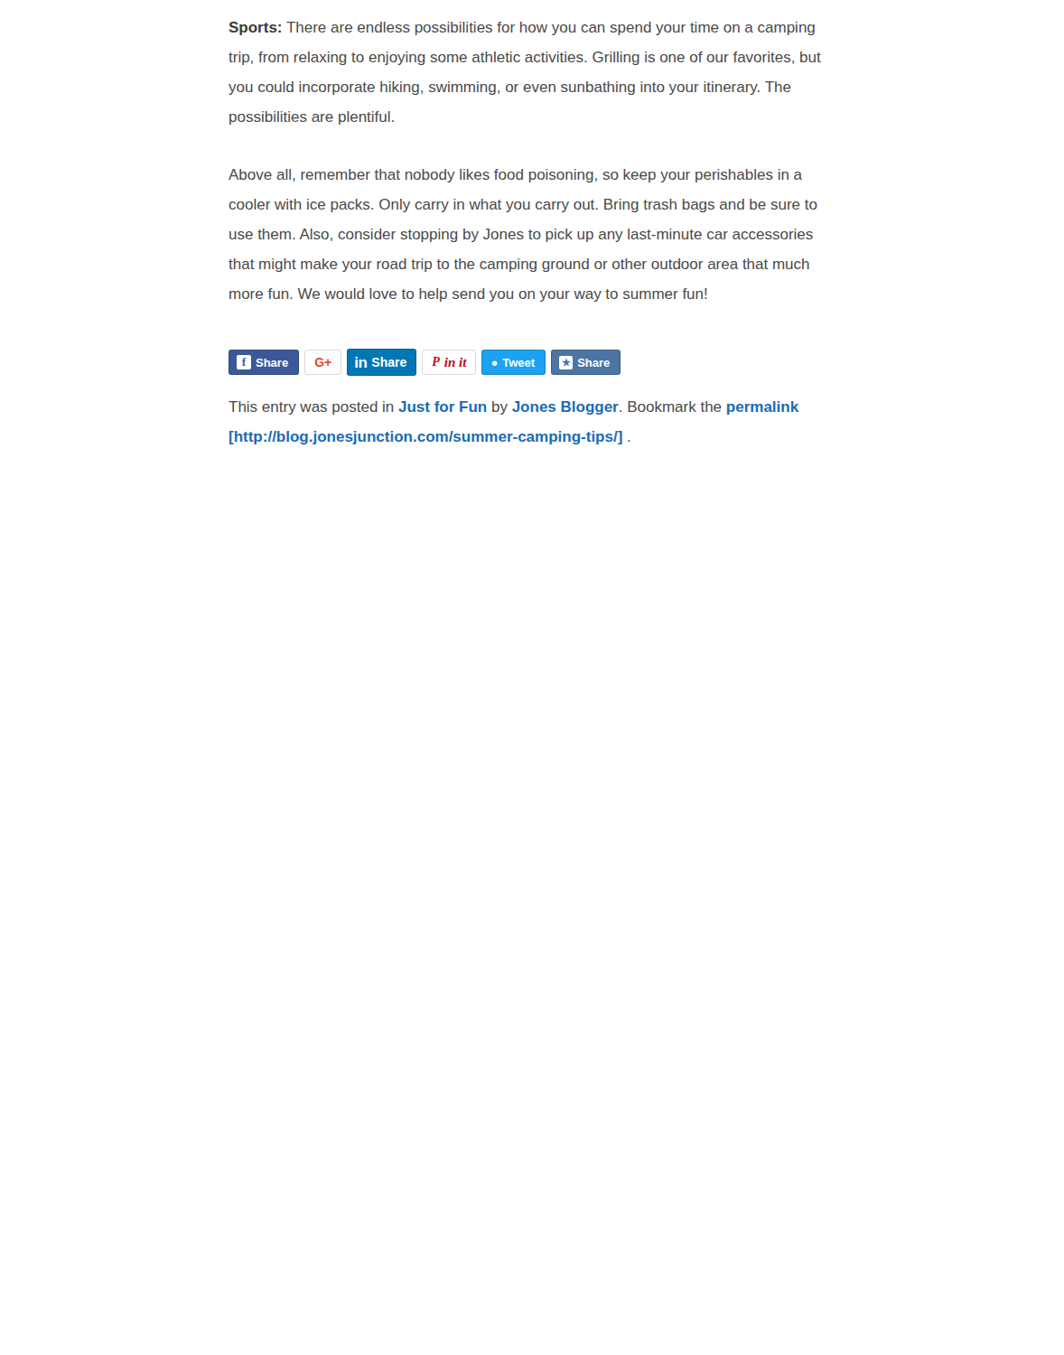Sports: There are endless possibilities for how you can spend your time on a camping trip, from relaxing to enjoying some athletic activities. Grilling is one of our favorites, but you could incorporate hiking, swimming, or even sunbathing into your itinerary. The possibilities are plentiful.
Above all, remember that nobody likes food poisoning, so keep your perishables in a cooler with ice packs. Only carry in what you carry out. Bring trash bags and be sure to use them. Also, consider stopping by Jones to pick up any last-minute car accessories that might make your road trip to the camping ground or other outdoor area that much more fun. We would love to help send you on your way to summer fun!
f Share G+ in Share Pin it ●Tweet ★Share
This entry was posted in Just for Fun by Jones Blogger. Bookmark the permalink [http://blog.jonesjunction.com/summer-camping-tips/] .